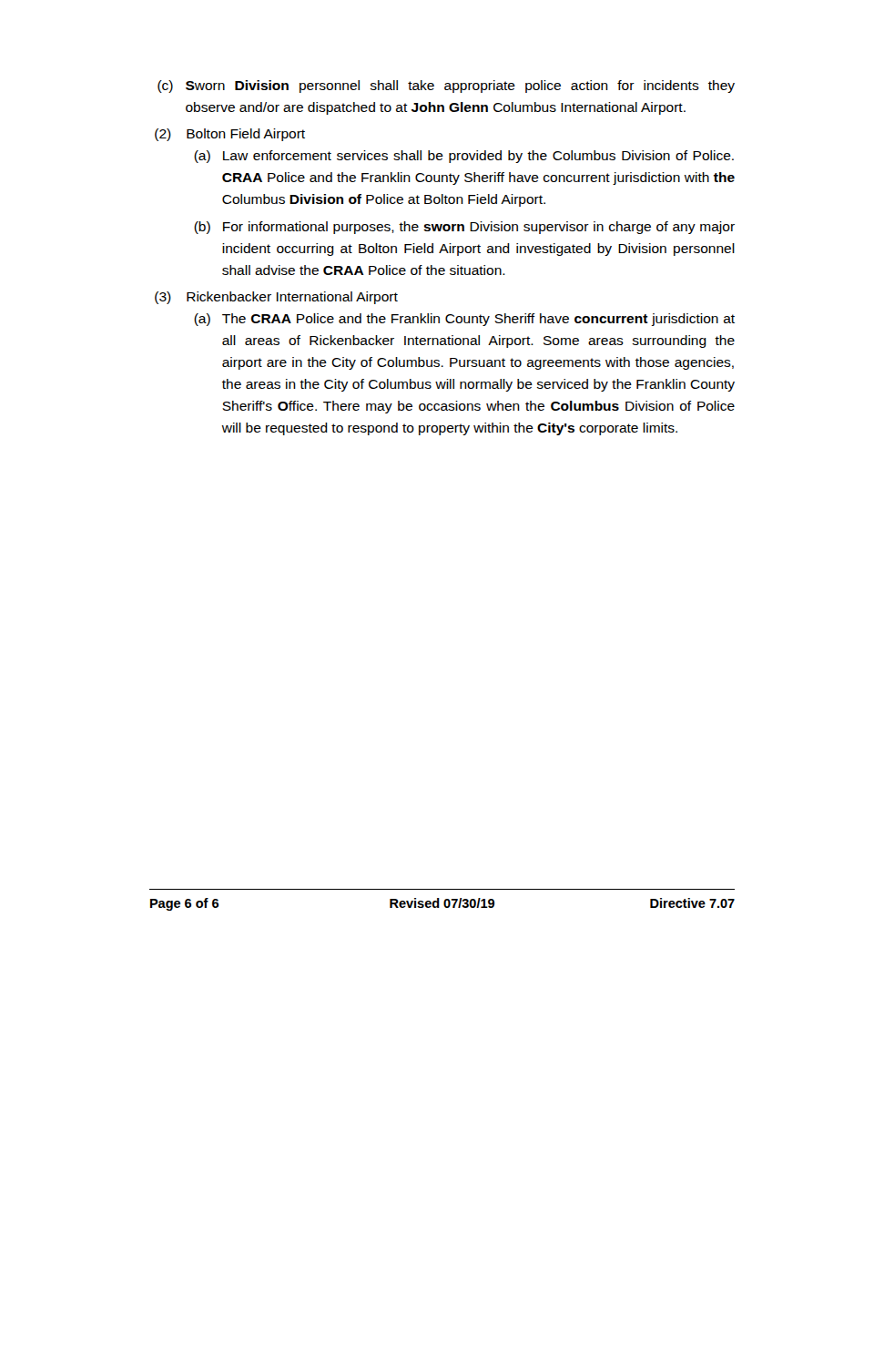(c) Sworn Division personnel shall take appropriate police action for incidents they observe and/or are dispatched to at John Glenn Columbus International Airport.
(2) Bolton Field Airport
(a) Law enforcement services shall be provided by the Columbus Division of Police. CRAA Police and the Franklin County Sheriff have concurrent jurisdiction with the Columbus Division of Police at Bolton Field Airport.
(b) For informational purposes, the sworn Division supervisor in charge of any major incident occurring at Bolton Field Airport and investigated by Division personnel shall advise the CRAA Police of the situation.
(3) Rickenbacker International Airport
(a) The CRAA Police and the Franklin County Sheriff have concurrent jurisdiction at all areas of Rickenbacker International Airport. Some areas surrounding the airport are in the City of Columbus. Pursuant to agreements with those agencies, the areas in the City of Columbus will normally be serviced by the Franklin County Sheriff's Office. There may be occasions when the Columbus Division of Police will be requested to respond to property within the City's corporate limits.
Page 6 of 6
Revised 07/30/19
Directive 7.07